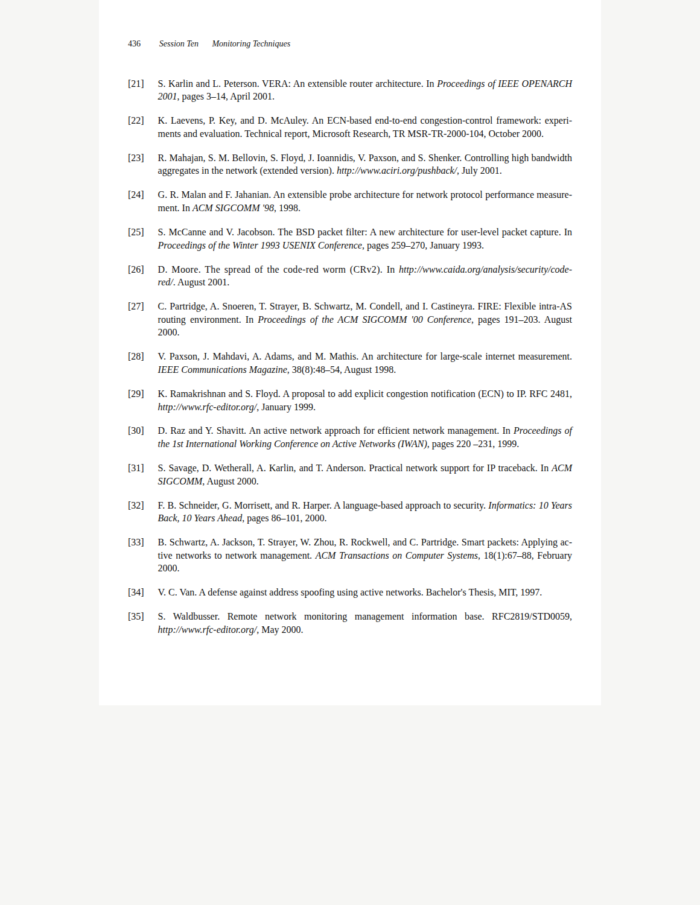436 Session Ten Monitoring Techniques
[21] S. Karlin and L. Peterson. VERA: An extensible router architecture. In Proceedings of IEEE OPENARCH 2001, pages 3–14, April 2001.
[22] K. Laevens, P. Key, and D. McAuley. An ECN-based end-to-end congestion-control framework: experiments and evaluation. Technical report, Microsoft Research, TR MSR-TR-2000-104, October 2000.
[23] R. Mahajan, S. M. Bellovin, S. Floyd, J. Ioannidis, V. Paxson, and S. Shenker. Controlling high bandwidth aggregates in the network (extended version). http://www.aciri.org/pushback/, July 2001.
[24] G. R. Malan and F. Jahanian. An extensible probe architecture for network protocol performance measurement. In ACM SIGCOMM '98, 1998.
[25] S. McCanne and V. Jacobson. The BSD packet filter: A new architecture for user-level packet capture. In Proceedings of the Winter 1993 USENIX Conference, pages 259–270, January 1993.
[26] D. Moore. The spread of the code-red worm (CRv2). In http://www.caida.org/analysis/security/code-red/. August 2001.
[27] C. Partridge, A. Snoeren, T. Strayer, B. Schwartz, M. Condell, and I. Castineyra. FIRE: Flexible intra-AS routing environment. In Proceedings of the ACM SIGCOMM '00 Conference, pages 191–203. August 2000.
[28] V. Paxson, J. Mahdavi, A. Adams, and M. Mathis. An architecture for large-scale internet measurement. IEEE Communications Magazine, 38(8):48–54, August 1998.
[29] K. Ramakrishnan and S. Floyd. A proposal to add explicit congestion notification (ECN) to IP. RFC 2481, http://www.rfc-editor.org/, January 1999.
[30] D. Raz and Y. Shavitt. An active network approach for efficient network management. In Proceedings of the 1st International Working Conference on Active Networks (IWAN), pages 220 –231, 1999.
[31] S. Savage, D. Wetherall, A. Karlin, and T. Anderson. Practical network support for IP traceback. In ACM SIGCOMM, August 2000.
[32] F. B. Schneider, G. Morrisett, and R. Harper. A language-based approach to security. Informatics: 10 Years Back, 10 Years Ahead, pages 86–101, 2000.
[33] B. Schwartz, A. Jackson, T. Strayer, W. Zhou, R. Rockwell, and C. Partridge. Smart packets: Applying active networks to network management. ACM Transactions on Computer Systems, 18(1):67–88, February 2000.
[34] V. C. Van. A defense against address spoofing using active networks. Bachelor's Thesis, MIT, 1997.
[35] S. Waldbusser. Remote network monitoring management information base. RFC2819/STD0059, http://www.rfc-editor.org/, May 2000.